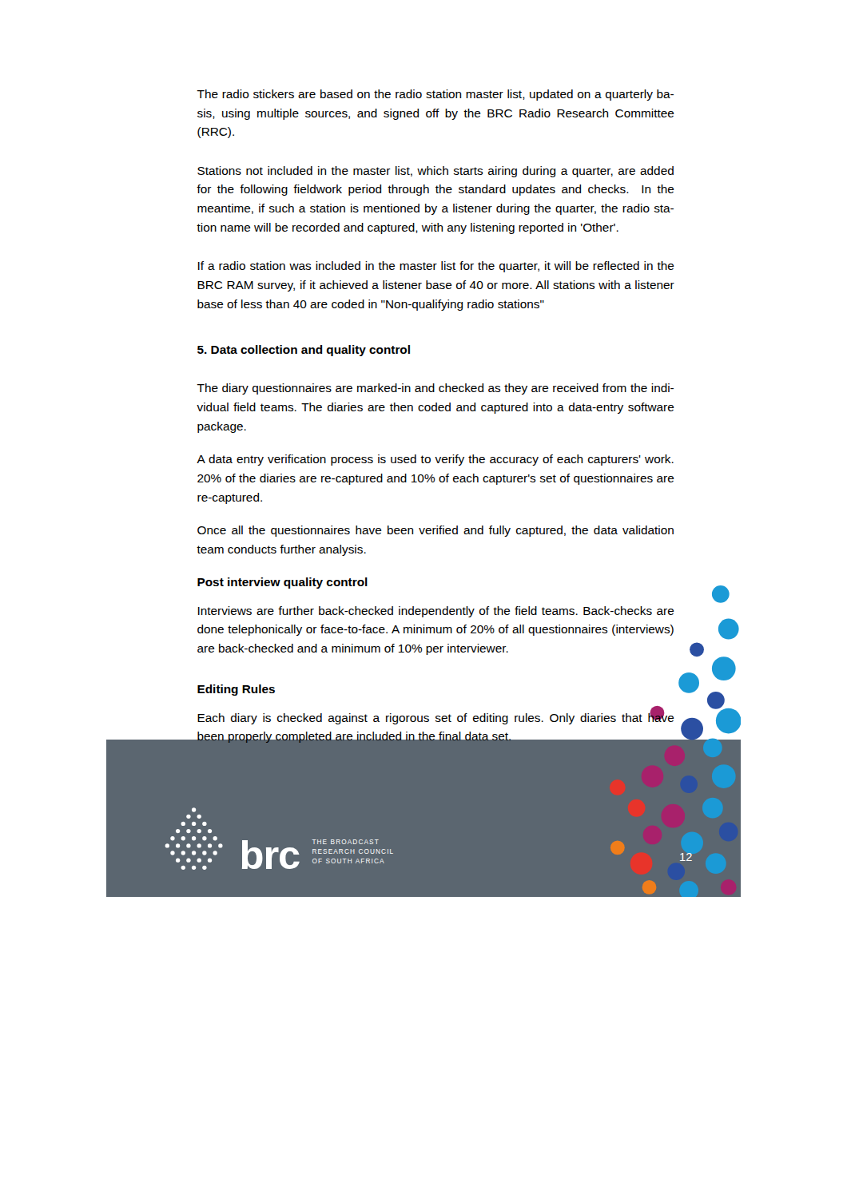The radio stickers are based on the radio station master list, updated on a quarterly basis, using multiple sources, and signed off by the BRC Radio Research Committee (RRC).
Stations not included in the master list, which starts airing during a quarter, are added for the following fieldwork period through the standard updates and checks. In the meantime, if such a station is mentioned by a listener during the quarter, the radio station name will be recorded and captured, with any listening reported in 'Other'.
If a radio station was included in the master list for the quarter, it will be reflected in the BRC RAM survey, if it achieved a listener base of 40 or more. All stations with a listener base of less than 40 are coded in "Non-qualifying radio stations"
5. Data collection and quality control
The diary questionnaires are marked-in and checked as they are received from the individual field teams. The diaries are then coded and captured into a data-entry software package.
A data entry verification process is used to verify the accuracy of each capturers' work. 20% of the diaries are re-captured and 10% of each capturer's set of questionnaires are re-captured.
Once all the questionnaires have been verified and fully captured, the data validation team conducts further analysis.
Post interview quality control
Interviews are further back-checked independently of the field teams. Back-checks are done telephonically or face-to-face. A minimum of 20% of all questionnaires (interviews) are back-checked and a minimum of 10% per interviewer.
Editing Rules
Each diary is checked against a rigorous set of editing rules. Only diaries that have been properly completed are included in the final data set.
brc
THE BROADCAST
RESEARCH COUNCIL
OF SOUTH AFRICA
12